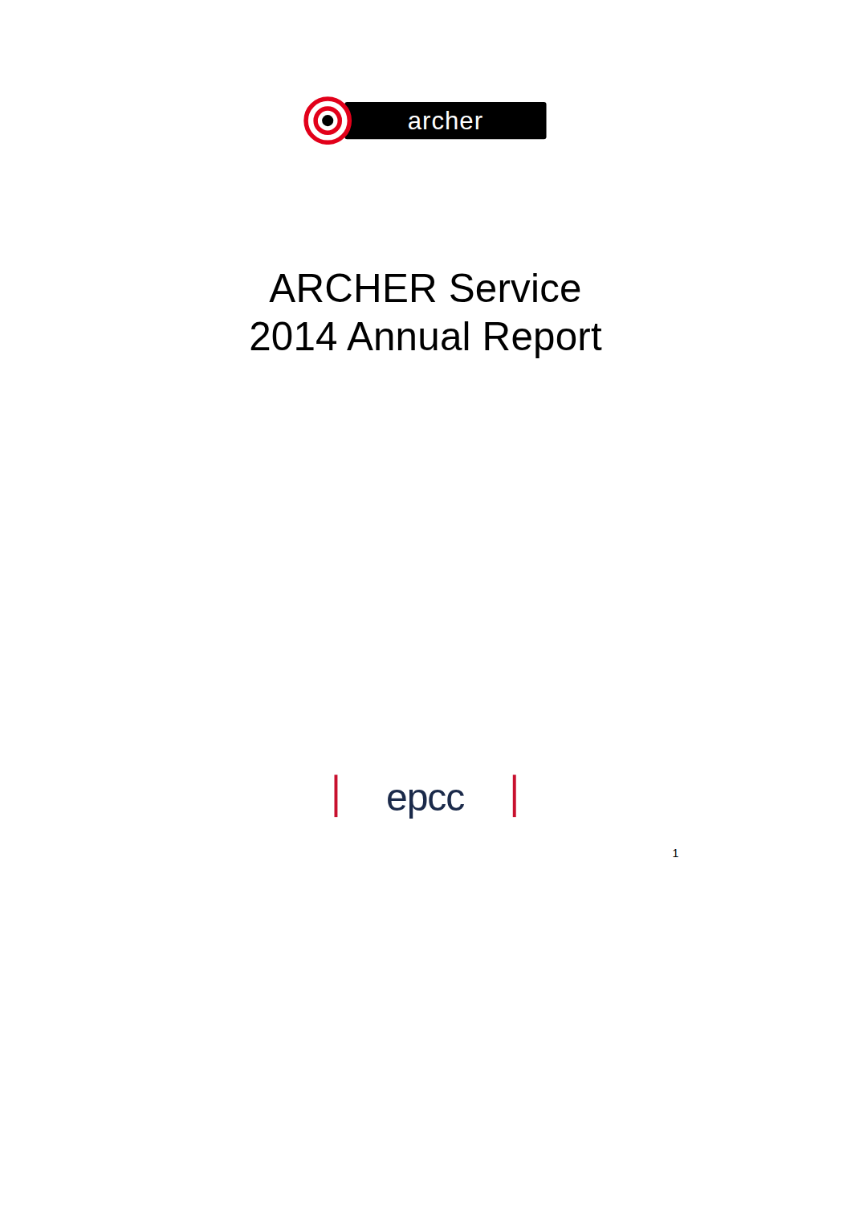archer
ARCHER Service
2014 Annual Report
epcc
1